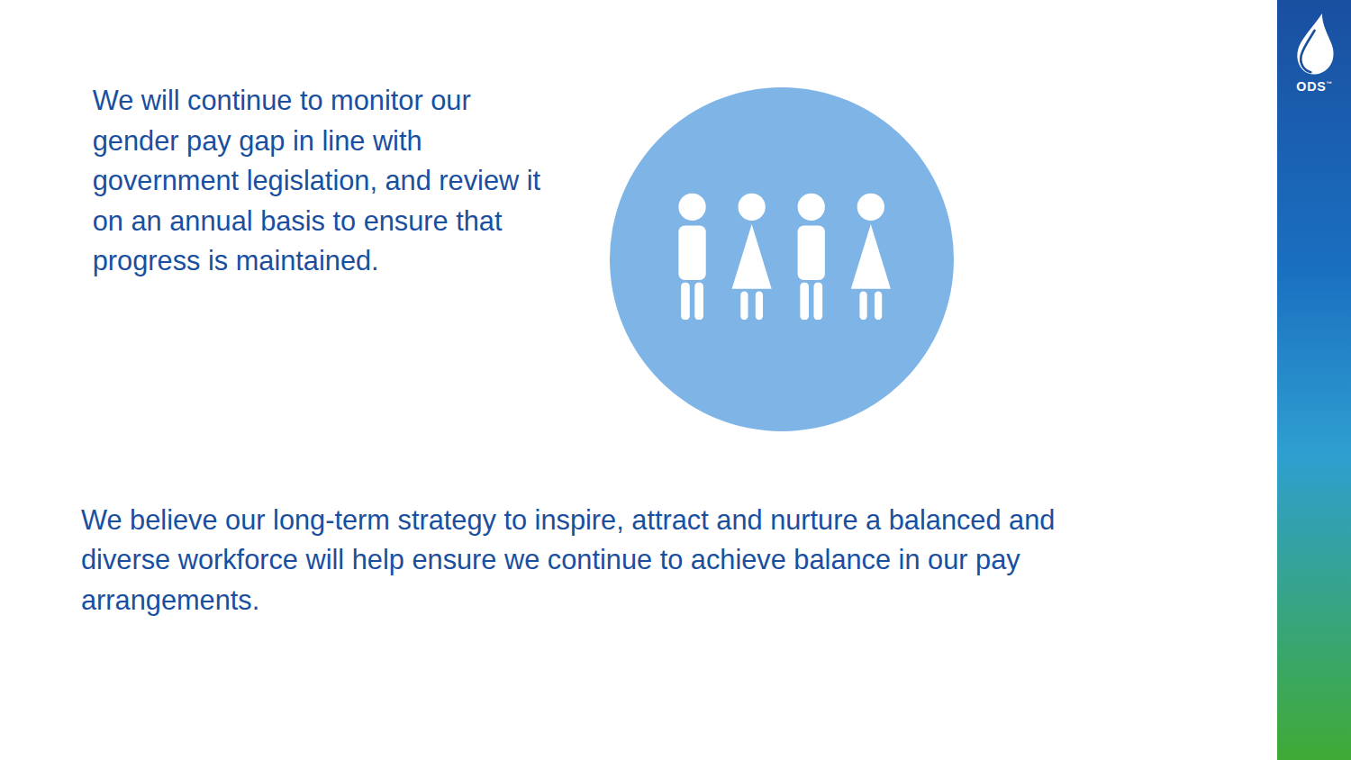ODS™
We will continue to monitor our gender pay gap in line with government legislation, and review it on an annual basis to ensure that progress is maintained.
We believe our long-term strategy to inspire, attract and nurture a balanced and diverse workforce will help ensure we continue to achieve balance in our pay arrangements.